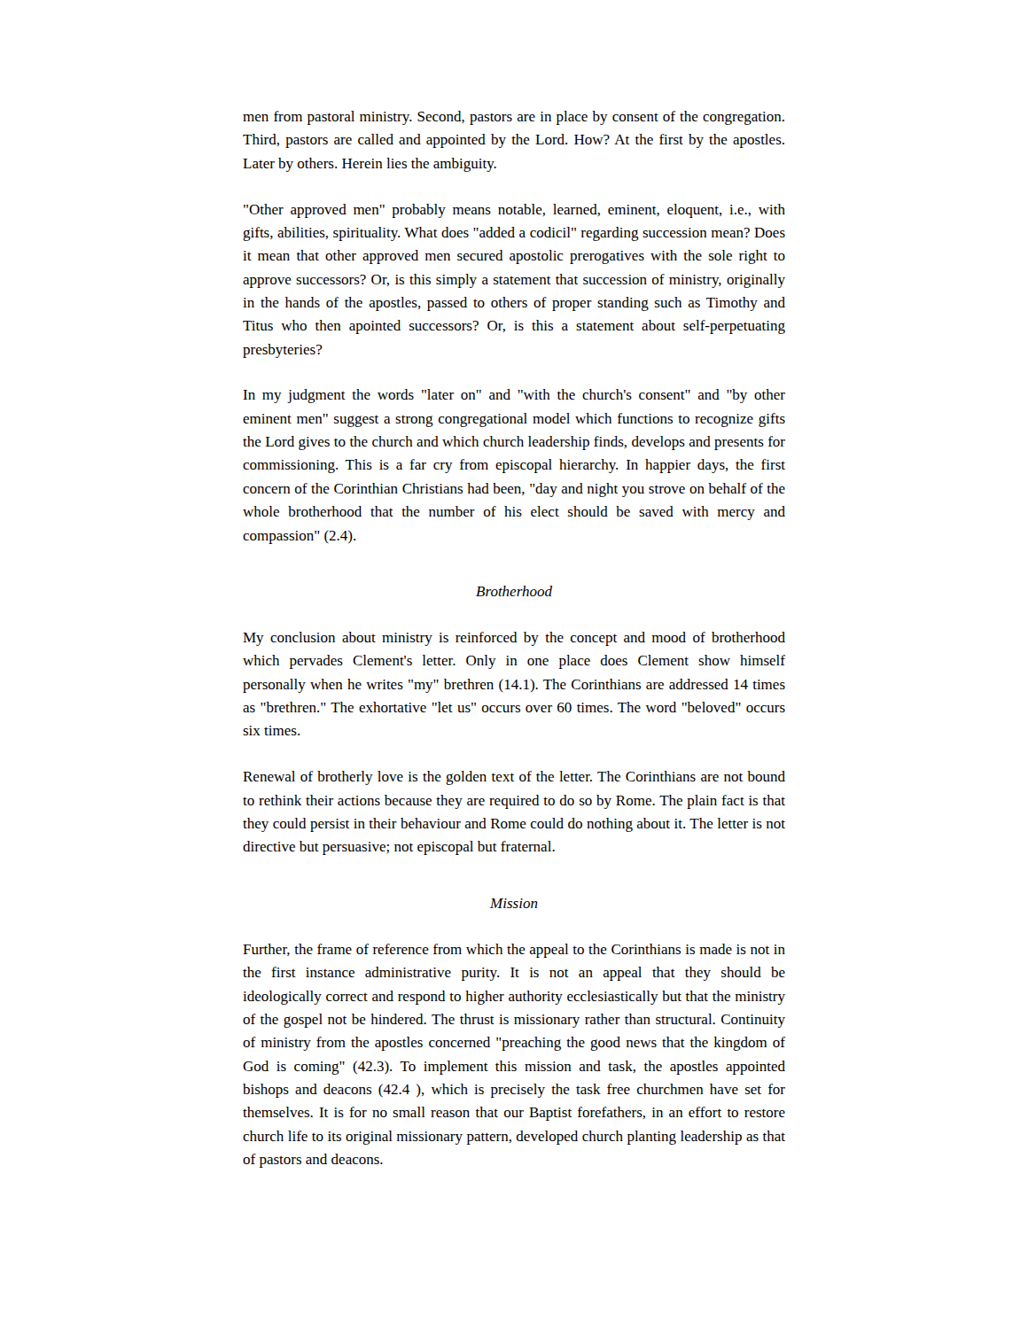men from pastoral ministry. Second, pastors are in place by consent of the congregation. Third, pastors are called and appointed by the Lord. How? At the first by the apostles. Later by others. Herein lies the ambiguity.
"Other approved men" probably means notable, learned, eminent, eloquent, i.e., with gifts, abilities, spirituality. What does "added a codicil" regarding succession mean? Does it mean that other approved men secured apostolic prerogatives with the sole right to approve successors? Or, is this simply a statement that succession of ministry, originally in the hands of the apostles, passed to others of proper standing such as Timothy and Titus who then apointed successors? Or, is this a statement about self-perpetuating presbyteries?
In my judgment the words "later on" and "with the church's consent" and "by other eminent men" suggest a strong congregational model which functions to recognize gifts the Lord gives to the church and which church leadership finds, develops and presents for commissioning. This is a far cry from episcopal hierarchy. In happier days, the first concern of the Corinthian Christians had been, "day and night you strove on behalf of the whole brotherhood that the number of his elect should be saved with mercy and compassion" (2.4).
Brotherhood
My conclusion about ministry is reinforced by the concept and mood of brotherhood which pervades Clement's letter. Only in one place does Clement show himself personally when he writes "my" brethren (14.1). The Corinthians are addressed 14 times as "brethren." The exhortative "let us" occurs over 60 times. The word "beloved" occurs six times.
Renewal of brotherly love is the golden text of the letter. The Corinthians are not bound to rethink their actions because they are required to do so by Rome. The plain fact is that they could persist in their behaviour and Rome could do nothing about it. The letter is not directive but persuasive; not episcopal but fraternal.
Mission
Further, the frame of reference from which the appeal to the Corinthians is made is not in the first instance administrative purity. It is not an appeal that they should be ideologically correct and respond to higher authority ecclesiastically but that the ministry of the gospel not be hindered. The thrust is missionary rather than structural. Continuity of ministry from the apostles concerned "preaching the good news that the kingdom of God is coming" (42.3). To implement this mission and task, the apostles appointed bishops and deacons (42.4 ), which is precisely the task free churchmen have set for themselves. It is for no small reason that our Baptist forefathers, in an effort to restore church life to its original missionary pattern, developed church planting leadership as that of pastors and deacons.